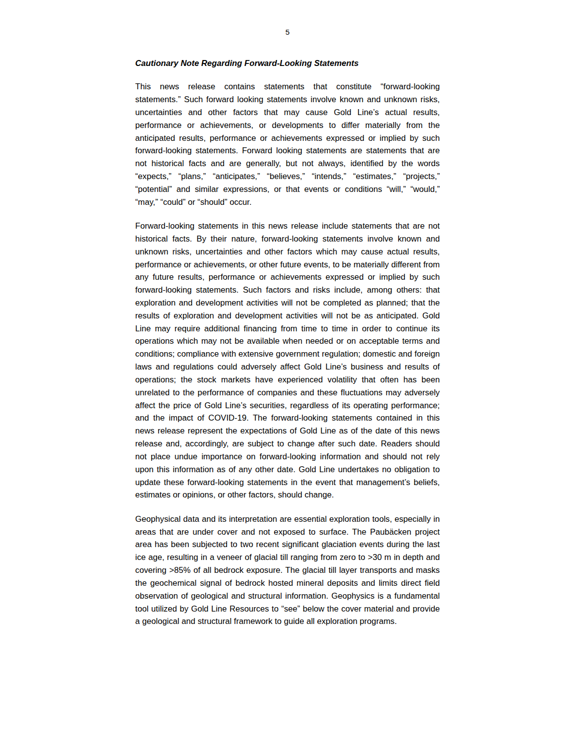5
Cautionary Note Regarding Forward-Looking Statements
This news release contains statements that constitute “forward-looking statements.” Such forward looking statements involve known and unknown risks, uncertainties and other factors that may cause Gold Line’s actual results, performance or achievements, or developments to differ materially from the anticipated results, performance or achievements expressed or implied by such forward-looking statements. Forward looking statements are statements that are not historical facts and are generally, but not always, identified by the words “expects,” “plans,” “anticipates,” “believes,” “intends,” “estimates,” “projects,” “potential” and similar expressions, or that events or conditions “will,” “would,” “may,” “could” or “should” occur.
Forward-looking statements in this news release include statements that are not historical facts. By their nature, forward-looking statements involve known and unknown risks, uncertainties and other factors which may cause actual results, performance or achievements, or other future events, to be materially different from any future results, performance or achievements expressed or implied by such forward-looking statements. Such factors and risks include, among others: that exploration and development activities will not be completed as planned; that the results of exploration and development activities will not be as anticipated. Gold Line may require additional financing from time to time in order to continue its operations which may not be available when needed or on acceptable terms and conditions; compliance with extensive government regulation; domestic and foreign laws and regulations could adversely affect Gold Line’s business and results of operations; the stock markets have experienced volatility that often has been unrelated to the performance of companies and these fluctuations may adversely affect the price of Gold Line’s securities, regardless of its operating performance; and the impact of COVID-19. The forward-looking statements contained in this news release represent the expectations of Gold Line as of the date of this news release and, accordingly, are subject to change after such date. Readers should not place undue importance on forward-looking information and should not rely upon this information as of any other date. Gold Line undertakes no obligation to update these forward-looking statements in the event that management’s beliefs, estimates or opinions, or other factors, should change.
Geophysical data and its interpretation are essential exploration tools, especially in areas that are under cover and not exposed to surface. The Paubäcken project area has been subjected to two recent significant glaciation events during the last ice age, resulting in a veneer of glacial till ranging from zero to >30 m in depth and covering >85% of all bedrock exposure. The glacial till layer transports and masks the geochemical signal of bedrock hosted mineral deposits and limits direct field observation of geological and structural information. Geophysics is a fundamental tool utilized by Gold Line Resources to “see” below the cover material and provide a geological and structural framework to guide all exploration programs.